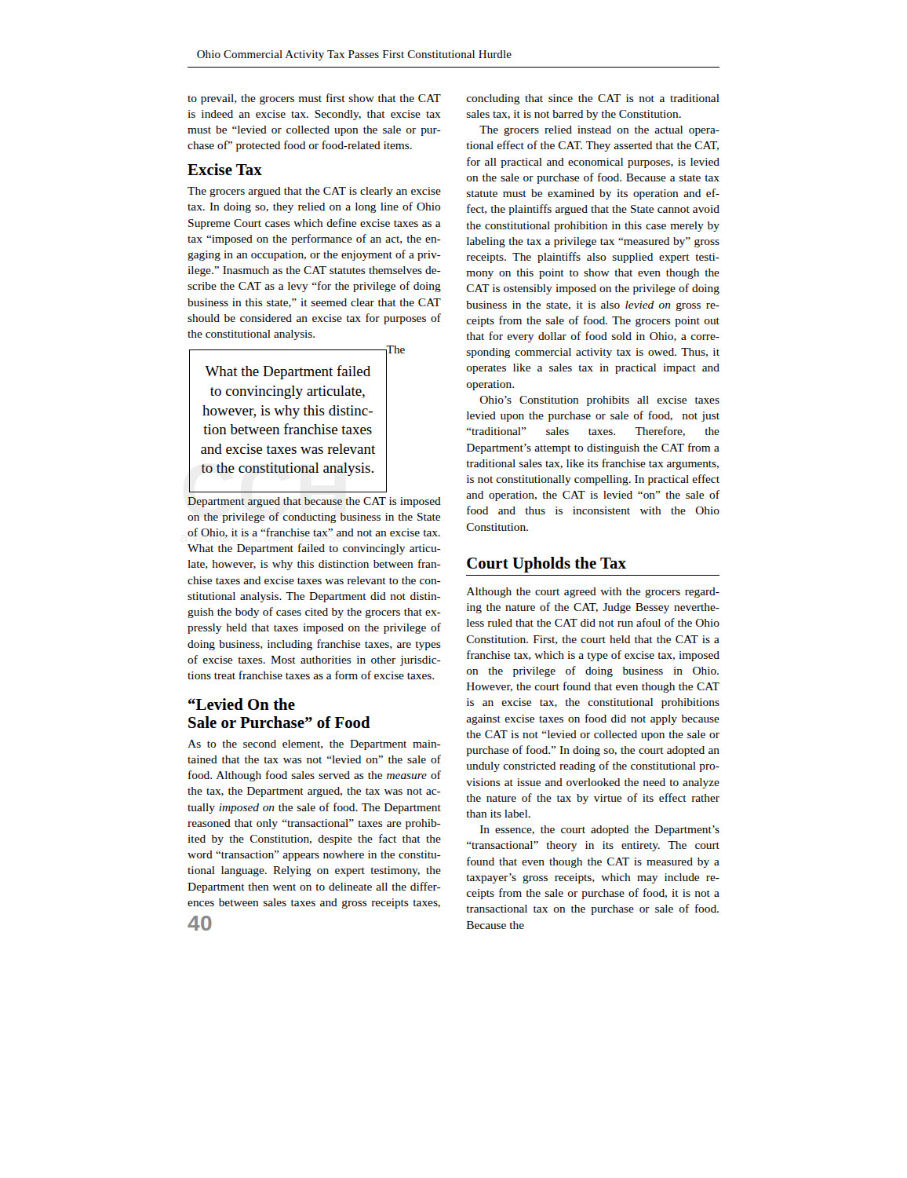Ohio Commercial Activity Tax Passes First Constitutional Hurdle
CCH
a Wolters Kluwer business
to prevail, the grocers must first show that the CAT is indeed an excise tax. Secondly, that excise tax must be “levied or collected upon the sale or purchase of” protected food or food-related items.
Excise Tax
The grocers argued that the CAT is clearly an excise tax. In doing so, they relied on a long line of Ohio Supreme Court cases which define excise taxes as a tax “imposed on the performance of an act, the engaging in an occupation, or the enjoyment of a privilege.” Inasmuch as the CAT statutes themselves describe the CAT as a levy “for the privilege of doing business in this state,” it seemed clear that the CAT should be considered an excise tax for purposes of the constitutional analysis.
What the Department failed to convincingly articulate, however, is why this distinction between franchise taxes and excise taxes was relevant to the constitutional analysis.
The Department argued that because the CAT is imposed on the privilege of conducting business in the State of Ohio, it is a “franchise tax” and not an excise tax. What the Department failed to convincingly articulate, however, is why this distinction between franchise taxes and excise taxes was relevant to the constitutional analysis. The Department did not distinguish the body of cases cited by the grocers that expressly held that taxes imposed on the privilege of doing business, including franchise taxes, are types of excise taxes. Most authorities in other jurisdictions treat franchise taxes as a form of excise taxes.
“Levied On the
Sale or Purchase” of Food
As to the second element, the Department maintained that the tax was not “levied on” the sale of food. Although food sales served as the measure of the tax, the Department argued, the tax was not actually imposed on the sale of food. The Department reasoned that only “transactional” taxes are prohibited by the Constitution, despite the fact that the word “transaction” appears nowhere in the constitutional language. Relying on expert testimony, the Department then went on to delineate all the differences between sales taxes and gross receipts taxes, concluding that since the CAT is not a traditional sales tax, it is not barred by the Constitution.
The grocers relied instead on the actual operational effect of the CAT. They asserted that the CAT, for all practical and economical purposes, is levied on the sale or purchase of food. Because a state tax statute must be examined by its operation and effect, the plaintiffs argued that the State cannot avoid the constitutional prohibition in this case merely by labeling the tax a privilege tax “measured by” gross receipts. The plaintiffs also supplied expert testimony on this point to show that even though the CAT is ostensibly imposed on the privilege of doing business in the state, it is also levied on gross receipts from the sale of food. The grocers point out that for every dollar of food sold in Ohio, a corresponding commercial activity tax is owed. Thus, it operates like a sales tax in practical impact and operation.
Ohio’s Constitution prohibits all excise taxes levied upon the purchase or sale of food, not just “traditional” sales taxes. Therefore, the Department’s attempt to distinguish the CAT from a traditional sales tax, like its franchise tax arguments, is not constitutionally compelling. In practical effect and operation, the CAT is levied “on” the sale of food and thus is inconsistent with the Ohio Constitution.
Court Upholds the Tax
Although the court agreed with the grocers regarding the nature of the CAT, Judge Bessey nevertheless ruled that the CAT did not run afoul of the Ohio Constitution. First, the court held that the CAT is a franchise tax, which is a type of excise tax, imposed on the privilege of doing business in Ohio. However, the court found that even though the CAT is an excise tax, the constitutional prohibitions against excise taxes on food did not apply because the CAT is not “levied or collected upon the sale or purchase of food.” In doing so, the court adopted an unduly constricted reading of the constitutional provisions at issue and overlooked the need to analyze the nature of the tax by virtue of its effect rather than its label.
In essence, the court adopted the Department’s “transactional” theory in its entirety. The court found that even though the CAT is measured by a taxpayer’s gross receipts, which may include receipts from the sale or purchase of food, it is not a transactional tax on the purchase or sale of food. Because the
40